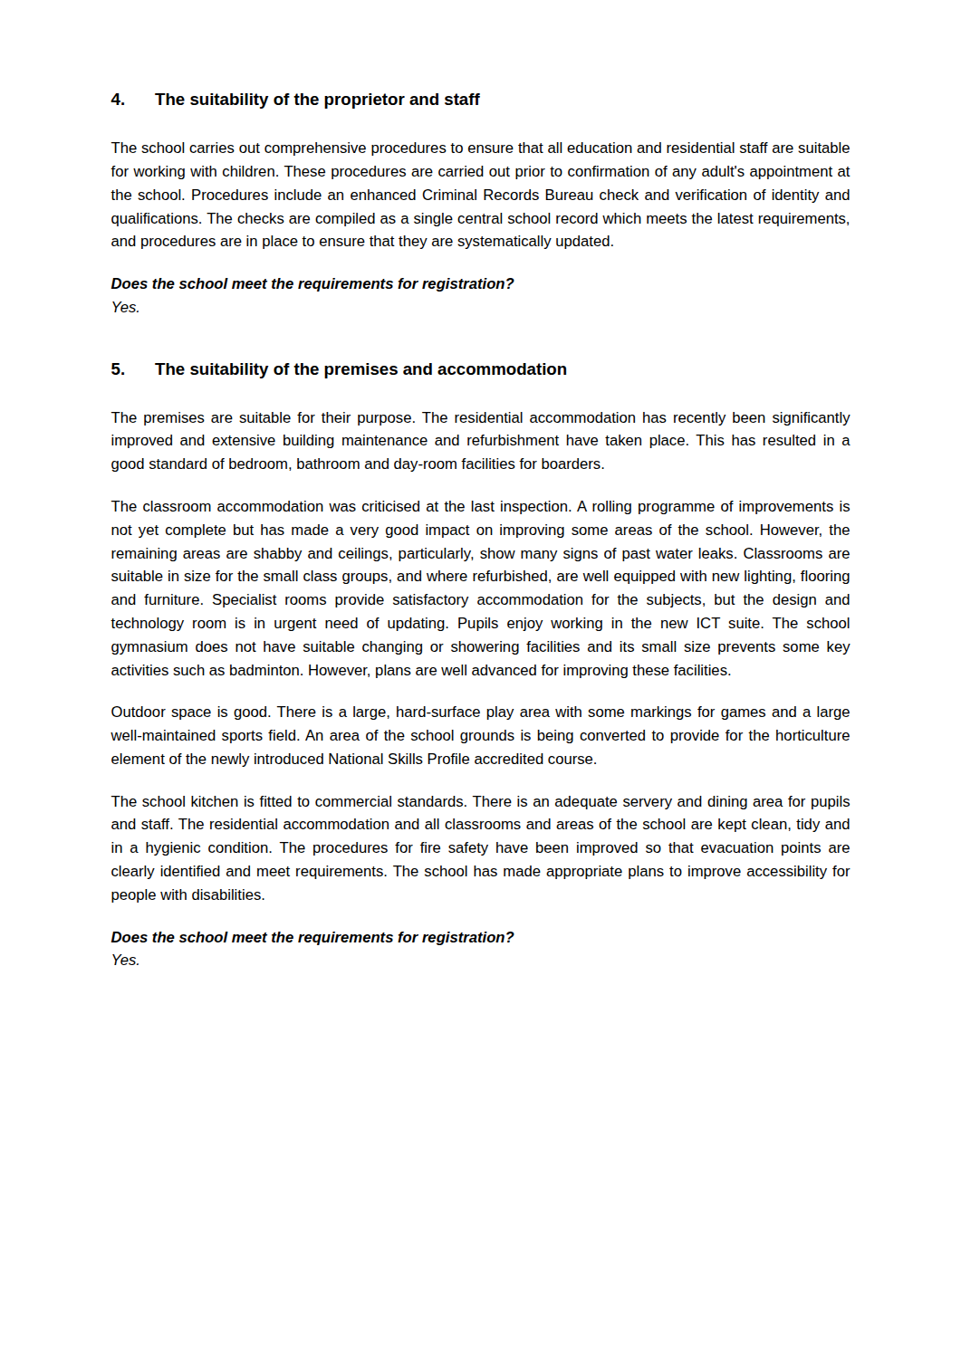4. The suitability of the proprietor and staff
The school carries out comprehensive procedures to ensure that all education and residential staff are suitable for working with children. These procedures are carried out prior to confirmation of any adult's appointment at the school. Procedures include an enhanced Criminal Records Bureau check and verification of identity and qualifications. The checks are compiled as a single central school record which meets the latest requirements, and procedures are in place to ensure that they are systematically updated.
Does the school meet the requirements for registration?
Yes.
5. The suitability of the premises and accommodation
The premises are suitable for their purpose. The residential accommodation has recently been significantly improved and extensive building maintenance and refurbishment have taken place. This has resulted in a good standard of bedroom, bathroom and day-room facilities for boarders.
The classroom accommodation was criticised at the last inspection. A rolling programme of improvements is not yet complete but has made a very good impact on improving some areas of the school. However, the remaining areas are shabby and ceilings, particularly, show many signs of past water leaks. Classrooms are suitable in size for the small class groups, and where refurbished, are well equipped with new lighting, flooring and furniture. Specialist rooms provide satisfactory accommodation for the subjects, but the design and technology room is in urgent need of updating. Pupils enjoy working in the new ICT suite. The school gymnasium does not have suitable changing or showering facilities and its small size prevents some key activities such as badminton. However, plans are well advanced for improving these facilities.
Outdoor space is good. There is a large, hard-surface play area with some markings for games and a large well-maintained sports field. An area of the school grounds is being converted to provide for the horticulture element of the newly introduced National Skills Profile accredited course.
The school kitchen is fitted to commercial standards. There is an adequate servery and dining area for pupils and staff. The residential accommodation and all classrooms and areas of the school are kept clean, tidy and in a hygienic condition. The procedures for fire safety have been improved so that evacuation points are clearly identified and meet requirements. The school has made appropriate plans to improve accessibility for people with disabilities.
Does the school meet the requirements for registration?
Yes.